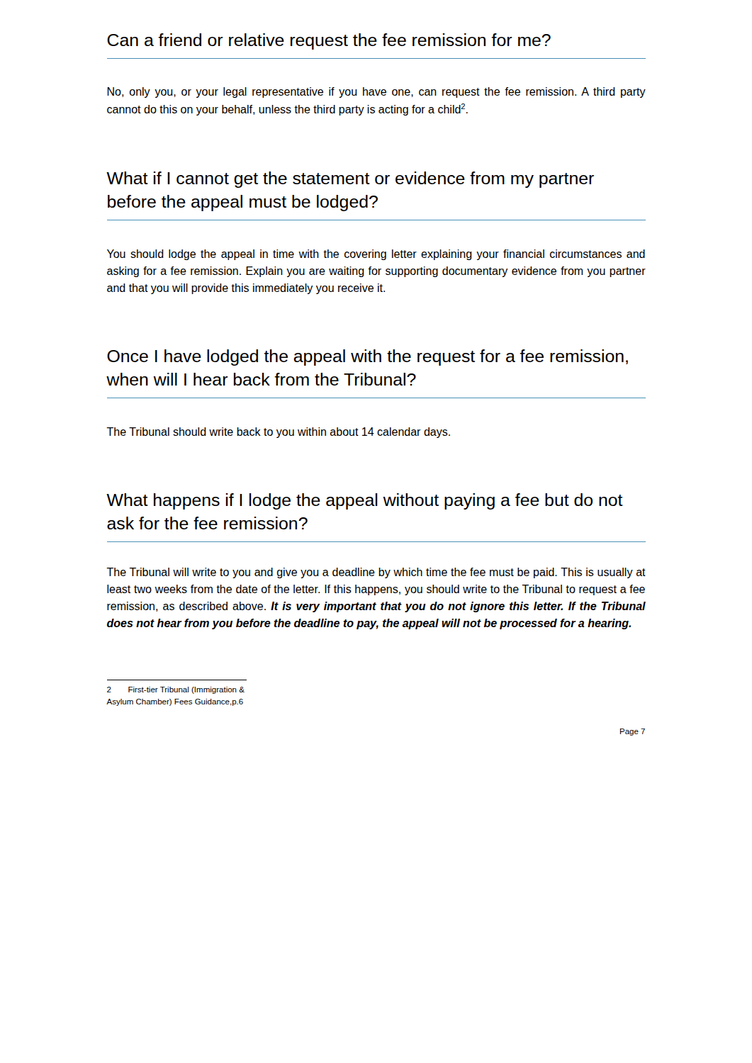Can a friend or relative request the fee remission for me?
No, only you, or your legal representative if you have one, can request the fee remission. A third party cannot do this on your behalf, unless the third party is acting for a child2.
What if I cannot get the statement or evidence from my partner before the appeal must be lodged?
You should lodge the appeal in time with the covering letter explaining your financial circumstances and asking for a fee remission. Explain you are waiting for supporting documentary evidence from you partner and that you will provide this immediately you receive it.
Once I have lodged the appeal with the request for a fee remission, when will I hear back from the Tribunal?
The Tribunal should write back to you within about 14 calendar days.
What happens if I lodge the appeal without paying a fee but do not ask for the fee remission?
The Tribunal will write to you and give you a deadline by which time the fee must be paid. This is usually at least two weeks from the date of the letter. If this happens, you should write to the Tribunal to request a fee remission, as described above. It is very important that you do not ignore this letter. If the Tribunal does not hear from you before the deadline to pay, the appeal will not be processed for a hearing.
2 First-tier Tribunal (Immigration & Asylum Chamber) Fees Guidance,p.6
Page 7